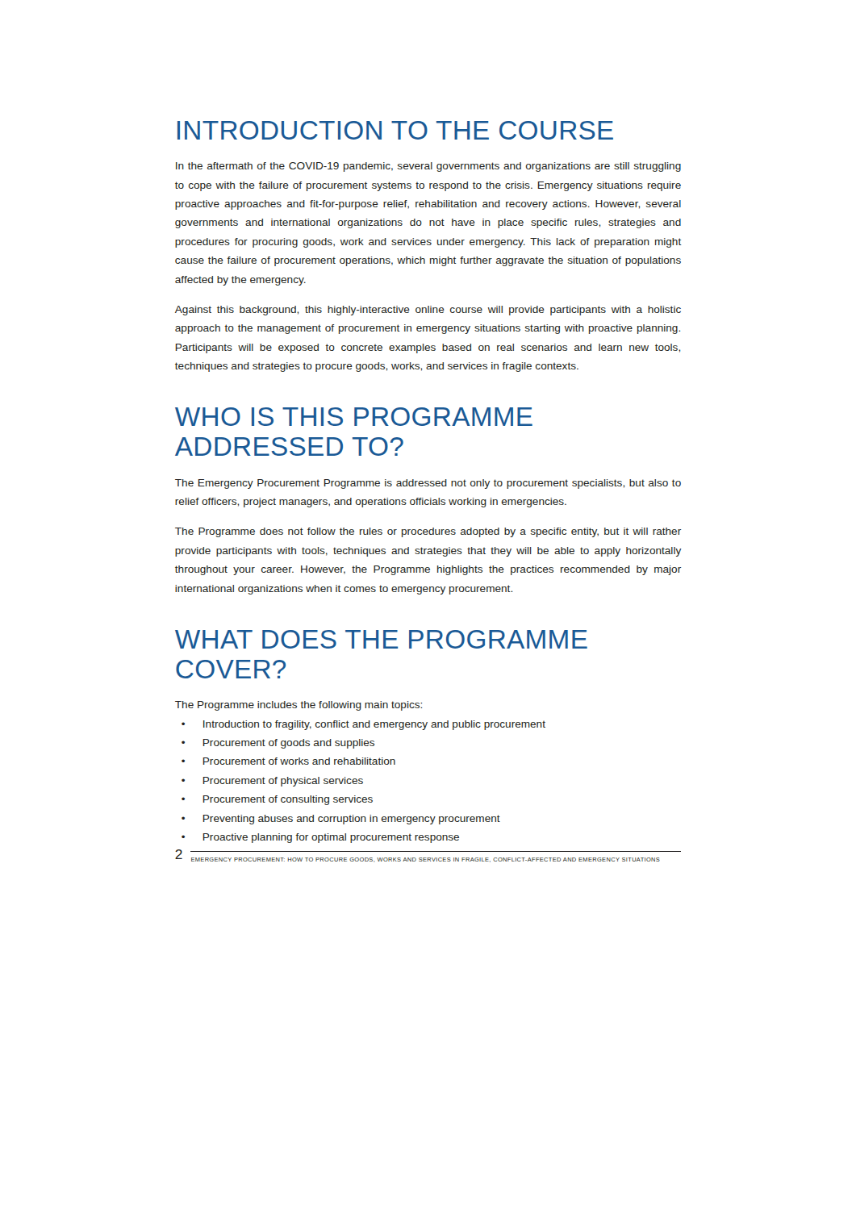INTRODUCTION TO THE COURSE
In the aftermath of the COVID-19 pandemic, several governments and organizations are still struggling to cope with the failure of procurement systems to respond to the crisis. Emergency situations require proactive approaches and fit-for-purpose relief, rehabilitation and recovery actions. However, several governments and international organizations do not have in place specific rules, strategies and procedures for procuring goods, work and services under emergency. This lack of preparation might cause the failure of procurement operations, which might further aggravate the situation of populations affected by the emergency.
Against this background, this highly-interactive online course will provide participants with a holistic approach to the management of procurement in emergency situations starting with proactive planning. Participants will be exposed to concrete examples based on real scenarios and learn new tools, techniques and strategies to procure goods, works, and services in fragile contexts.
WHO IS THIS PROGRAMME ADDRESSED TO?
The Emergency Procurement Programme is addressed not only to procurement specialists, but also to relief officers, project managers, and operations officials working in emergencies.
The Programme does not follow the rules or procedures adopted by a specific entity, but it will rather provide participants with tools, techniques and strategies that they will be able to apply horizontally throughout your career. However, the Programme highlights the practices recommended by major international organizations when it comes to emergency procurement.
WHAT DOES THE PROGRAMME COVER?
The Programme includes the following main topics:
Introduction to fragility, conflict and emergency and public procurement
Procurement of goods and supplies
Procurement of works and rehabilitation
Procurement of physical services
Procurement of consulting services
Preventing abuses and corruption in emergency procurement
Proactive planning for optimal procurement response
2
EMERGENCY PROCUREMENT: HOW TO PROCURE GOODS, WORKS AND SERVICES IN FRAGILE, CONFLICT-AFFECTED AND EMERGENCY SITUATIONS